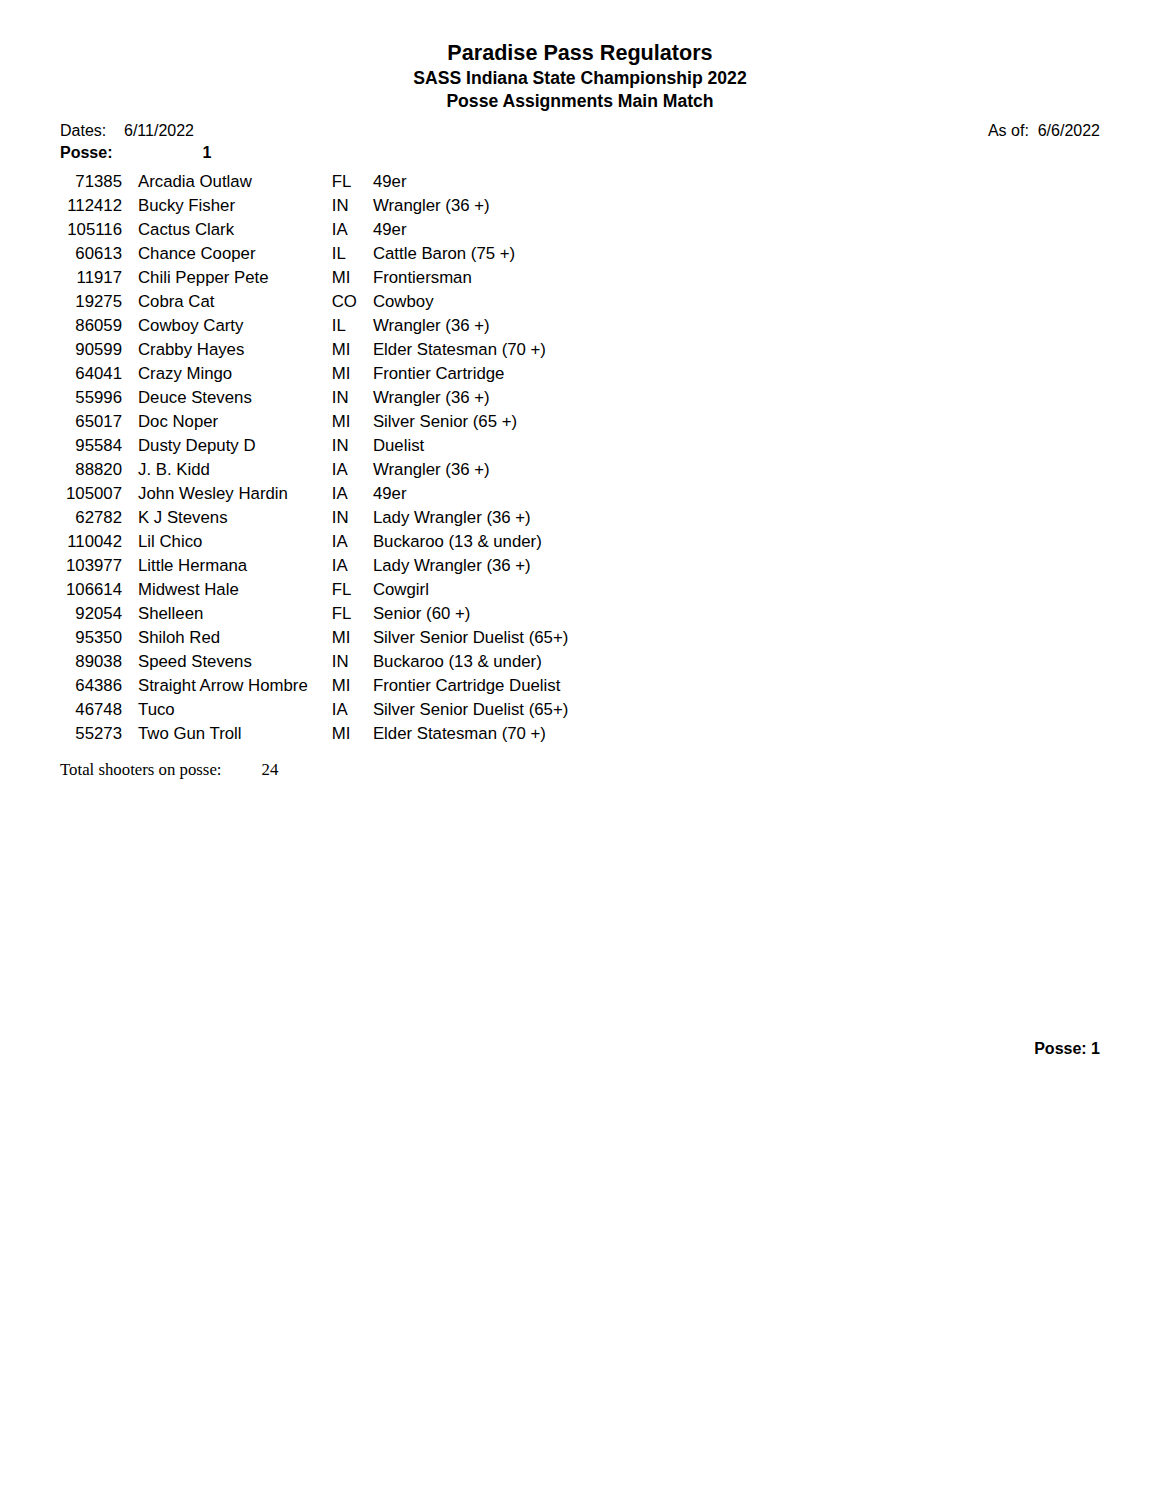Paradise Pass Regulators
SASS Indiana State Championship 2022
Posse Assignments Main Match
Dates: 6/11/2022 As of: 6/6/2022
Posse:1
| 71385 | Arcadia Outlaw | FL | 49er |
| 112412 | Bucky Fisher | IN | Wrangler (36 +) |
| 105116 | Cactus Clark | IA | 49er |
| 60613 | Chance Cooper | IL | Cattle Baron (75 +) |
| 11917 | Chili Pepper Pete | MI | Frontiersman |
| 19275 | Cobra Cat | CO | Cowboy |
| 86059 | Cowboy Carty | IL | Wrangler (36 +) |
| 90599 | Crabby Hayes | MI | Elder Statesman (70 +) |
| 64041 | Crazy Mingo | MI | Frontier Cartridge |
| 55996 | Deuce Stevens | IN | Wrangler (36 +) |
| 65017 | Doc Noper | MI | Silver Senior (65 +) |
| 95584 | Dusty Deputy D | IN | Duelist |
| 88820 | J. B. Kidd | IA | Wrangler (36 +) |
| 105007 | John Wesley Hardin | IA | 49er |
| 62782 | K J Stevens | IN | Lady Wrangler (36 +) |
| 110042 | Lil Chico | IA | Buckaroo (13 & under) |
| 103977 | Little Hermana | IA | Lady Wrangler (36 +) |
| 106614 | Midwest Hale | FL | Cowgirl |
| 92054 | Shelleen | FL | Senior (60 +) |
| 95350 | Shiloh Red | MI | Silver Senior Duelist (65+) |
| 89038 | Speed Stevens | IN | Buckaroo (13 & under) |
| 64386 | Straight Arrow Hombre | MI | Frontier Cartridge Duelist |
| 46748 | Tuco | IA | Silver Senior Duelist (65+) |
| 55273 | Two Gun Troll | MI | Elder Statesman (70 +) |
Total shooters on posse:24
Posse: 1